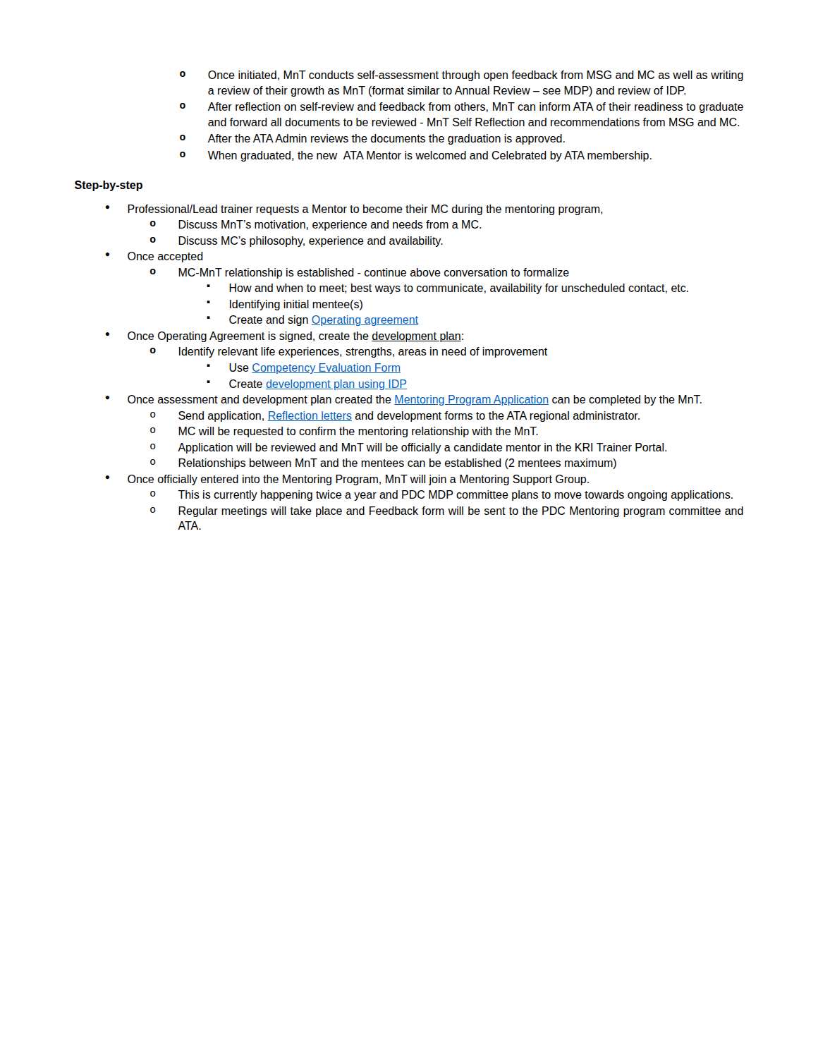Once initiated, MnT conducts self-assessment through open feedback from MSG and MC as well as writing a review of their growth as MnT (format similar to Annual Review – see MDP) and review of IDP.
After reflection on self-review and feedback from others, MnT can inform ATA of their readiness to graduate and forward all documents to be reviewed - MnT Self Reflection and recommendations from MSG and MC.
After the ATA Admin reviews the documents the graduation is approved.
When graduated, the new ATA Mentor is welcomed and Celebrated by ATA membership.
Step-by-step
Professional/Lead trainer requests a Mentor to become their MC during the mentoring program,
Discuss MnT’s motivation, experience and needs from a MC.
Discuss MC’s philosophy, experience and availability.
Once accepted
MC-MnT relationship is established - continue above conversation to formalize
How and when to meet; best ways to communicate, availability for unscheduled contact, etc.
Identifying initial mentee(s)
Create and sign Operating agreement
Once Operating Agreement is signed, create the development plan:
Identify relevant life experiences, strengths, areas in need of improvement
Use Competency Evaluation Form
Create development plan using IDP
Once assessment and development plan created the Mentoring Program Application can be completed by the MnT.
Send application, Reflection letters and development forms to the ATA regional administrator.
MC will be requested to confirm the mentoring relationship with the MnT.
Application will be reviewed and MnT will be officially a candidate mentor in the KRI Trainer Portal.
Relationships between MnT and the mentees can be established (2 mentees maximum)
Once officially entered into the Mentoring Program, MnT will join a Mentoring Support Group.
This is currently happening twice a year and PDC MDP committee plans to move towards ongoing applications.
Regular meetings will take place and Feedback form will be sent to the PDC Mentoring program committee and ATA.